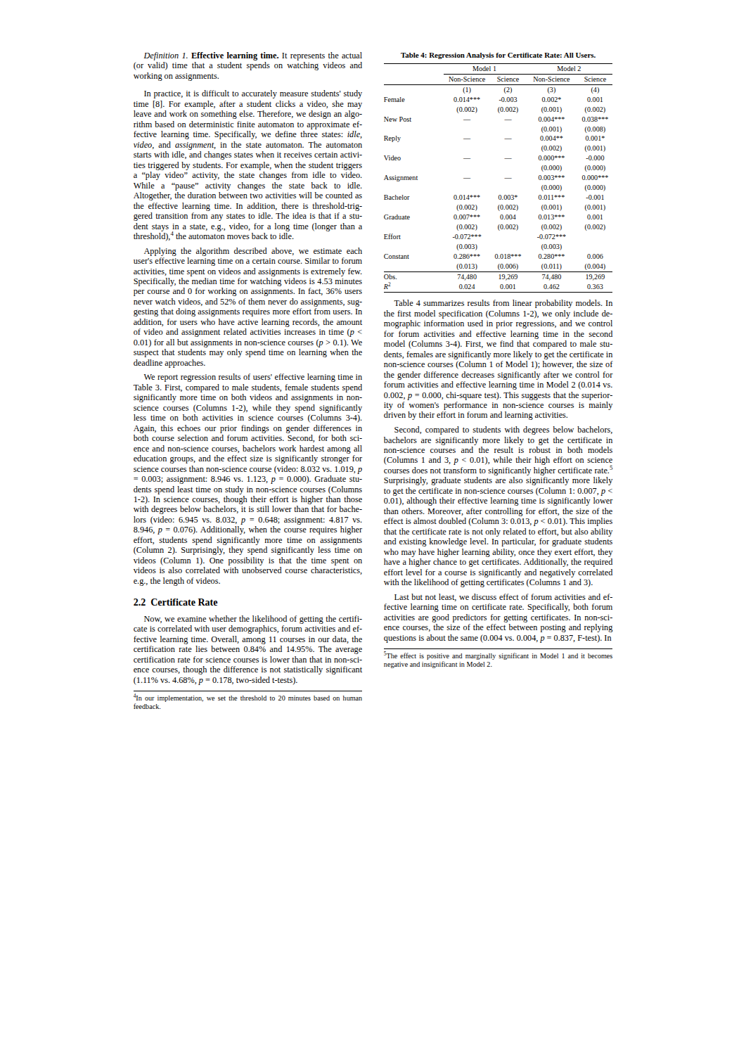Definition 1. Effective learning time. It represents the actual (or valid) time that a student spends on watching videos and working on assignments.
In practice, it is difficult to accurately measure students' study time [8]. For example, after a student clicks a video, she may leave and work on something else. Therefore, we design an algorithm based on deterministic finite automaton to approximate effective learning time. Specifically, we define three states: idle, video, and assignment, in the state automaton. The automaton starts with idle, and changes states when it receives certain activities triggered by students. For example, when the student triggers a “play video” activity, the state changes from idle to video. While a “pause” activity changes the state back to idle. Altogether, the duration between two activities will be counted as the effective learning time. In addition, there is threshold-triggered transition from any states to idle. The idea is that if a student stays in a state, e.g., video, for a long time (longer than a threshold),4 the automaton moves back to idle.
Applying the algorithm described above, we estimate each user's effective learning time on a certain course. Similar to forum activities, time spent on videos and assignments is extremely few. Specifically, the median time for watching videos is 4.53 minutes per course and 0 for working on assignments. In fact, 36% users never watch videos, and 52% of them never do assignments, suggesting that doing assignments requires more effort from users. In addition, for users who have active learning records, the amount of video and assignment related activities increases in time (p < 0.01) for all but assignments in non-science courses (p > 0.1). We suspect that students may only spend time on learning when the deadline approaches.
We report regression results of users' effective learning time in Table 3. First, compared to male students, female students spend significantly more time on both videos and assignments in non-science courses (Columns 1-2), while they spend significantly less time on both activities in science courses (Columns 3-4). Again, this echoes our prior findings on gender differences in both course selection and forum activities. Second, for both science and non-science courses, bachelors work hardest among all education groups, and the effect size is significantly stronger for science courses than non-science course (video: 8.032 vs. 1.019, p = 0.003; assignment: 8.946 vs. 1.123, p = 0.000). Graduate students spend least time on study in non-science courses (Columns 1-2). In science courses, though their effort is higher than those with degrees below bachelors, it is still lower than that for bachelors (video: 6.945 vs. 8.032, p = 0.648; assignment: 4.817 vs. 8.946, p = 0.076). Additionally, when the course requires higher effort, students spend significantly more time on assignments (Column 2). Surprisingly, they spend significantly less time on videos (Column 1). One possibility is that the time spent on videos is also correlated with unobserved course characteristics, e.g., the length of videos.
2.2 Certificate Rate
Now, we examine whether the likelihood of getting the certificate is correlated with user demographics, forum activities and effective learning time. Overall, among 11 courses in our data, the certification rate lies between 0.84% and 14.95%. The average certification rate for science courses is lower than that in non-science courses, though the difference is not statistically significant (1.11% vs. 4.68%, p = 0.178, two-sided t-tests).
4In our implementation, we set the threshold to 20 minutes based on human feedback.
Table 4: Regression Analysis for Certificate Rate: All Users.
| | Model 1 | Model 2 |
| | Non-Science | Science | Non-Science | Science |
| | (1) | (2) | (3) | (4) |
| Female | 0.014*** | -0.003 | 0.002* | 0.001 |
| | (0.002) | (0.002) | (0.001) | (0.002) |
| New Post | — | — | 0.004*** | 0.038*** |
| | | | (0.001) | (0.008) |
| Reply | — | — | 0.004** | 0.001* |
| | | | (0.002) | (0.001) |
| Video | — | — | 0.000*** | -0.000 |
| | | | (0.000) | (0.000) |
| Assignment | — | — | 0.003*** | 0.000*** |
| | | | (0.000) | (0.000) |
| Bachelor | 0.014*** | 0.003* | 0.011*** | -0.001 |
| | (0.002) | (0.002) | (0.001) | (0.001) |
| Graduate | 0.007*** | 0.004 | 0.013*** | 0.001 |
| | (0.002) | (0.002) | (0.002) | (0.002) |
| Effort | -0.072*** | | -0.072*** | |
| | (0.003) | | (0.003) | |
| Constant | 0.286*** | 0.018*** | 0.280*** | 0.006 |
| | (0.013) | (0.006) | (0.011) | (0.004) |
| Obs. | 74,480 | 19,269 | 74,480 | 19,269 |
| R 2 | 0.024 | 0.001 | 0.462 | 0.363 |
Table 4 summarizes results from linear probability models. In the first model specification (Columns 1-2), we only include demographic information used in prior regressions, and we control for forum activities and effective learning time in the second model (Columns 3-4). First, we find that compared to male students, females are significantly more likely to get the certificate in non-science courses (Column 1 of Model 1); however, the size of the gender difference decreases significantly after we control for forum activities and effective learning time in Model 2 (0.014 vs. 0.002, p = 0.000, chi-square test). This suggests that the superiority of women's performance in non-science courses is mainly driven by their effort in forum and learning activities.
Second, compared to students with degrees below bachelors, bachelors are significantly more likely to get the certificate in non-science courses and the result is robust in both models (Columns 1 and 3, p < 0.01), while their high effort on science courses does not transform to significantly higher certificate rate.5 Surprisingly, graduate students are also significantly more likely to get the certificate in non-science courses (Column 1: 0.007, p < 0.01), although their effective learning time is significantly lower than others. Moreover, after controlling for effort, the size of the effect is almost doubled (Column 3: 0.013, p < 0.01). This implies that the certificate rate is not only related to effort, but also ability and existing knowledge level. In particular, for graduate students who may have higher learning ability, once they exert effort, they have a higher chance to get certificates. Additionally, the required effort level for a course is significantly and negatively correlated with the likelihood of getting certificates (Columns 1 and 3).
Last but not least, we discuss effect of forum activities and effective learning time on certificate rate. Specifically, both forum activities are good predictors for getting certificates. In non-science courses, the size of the effect between posting and replying questions is about the same (0.004 vs. 0.004, p = 0.837, F-test). In
5The effect is positive and marginally significant in Model 1 and it becomes negative and insignificant in Model 2.